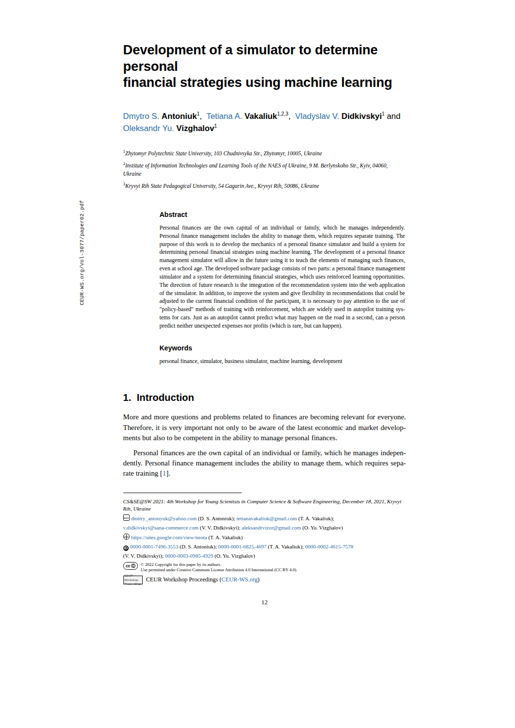CEUR-WS.org/Vol-3077/paper02.pdf
Development of a simulator to determine personal
financial strategies using machine learning
Dmytro S. Antoniuk1, Tetiana A. Vakaliuk1,2,3, Vladyslav V. Didkivskyi1 and
Oleksandr Yu. Vizghalov1
1Zhytomyr Polytechnic State University, 103 Chudnivsyka Str., Zhytomyr, 10005, Ukraine
2Institute of Information Technologies and Learning Tools of the NAES of Ukraine, 9 M. Berlynskoho Str., Kyiv, 04060, Ukraine
3Kryvyi Rih State Pedagogical University, 54 Gagarin Ave., Kryvyi Rih, 50086, Ukraine
Abstract
Personal finances are the own capital of an individual or family, which he manages independently. Personal finance management includes the ability to manage them, which requires separate training. The purpose of this work is to develop the mechanics of a personal finance simulator and build a system for determining personal financial strategies using machine learning. The development of a personal finance management simulator will allow in the future using it to teach the elements of managing such finances, even at school age. The developed software package consists of two parts: a personal finance management simulator and a system for determining financial strategies, which uses reinforced learning opportunities. The direction of future research is the integration of the recommendation system into the web application of the simulator. In addition, to improve the system and give flexibility in recommendations that could be adjusted to the current financial condition of the participant, it is necessary to pay attention to the use of "policy-based" methods of training with reinforcement, which are widely used in autopilot training systems for cars. Just as an autopilot cannot predict what may happen on the road in a second, can a person predict neither unexpected expenses nor profits (which is rare, but can happen).
Keywords
personal finance, simulator, business simulator, machine learning, development
1. Introduction
More and more questions and problems related to finances are becoming relevant for everyone. Therefore, it is very important not only to be aware of the latest economic and market developments but also to be competent in the ability to manage personal finances.
Personal finances are the own capital of an individual or family, which he manages independently. Personal finance management includes the ability to manage them, which requires separate training [1].
CS&SE@SW 2021: 4th Workshop for Young Scientists in Computer Science & Software Engineering, December 18, 2021, Kryvyi Rih, Ukraine
dmitry_antonyuk@yahoo.com (D. S. Antoniuk); tetianavakaliuk@gmail.com (T. A. Vakaliuk);
v.didkivskyi@sana-commerce.com (V. V. Didkivskyi); aleksandrvizur@gmail.com (O. Yu. Vizghalov)
https://sites.google.com/view/neota (T. A. Vakaliuk)
iD 0000-0001-7496-3553 (D. S. Antoniuk); 0000-0001-6825-4697 (T. A. Vakaliuk); 0000-0002-4615-7578
(V. V. Didkivskyi); 0000-0003-0985-4929 (O. Yu. Vizghalov)
ccⒸ
© 2022 Copyright for this paper by its authors.
Use permitted under Creative Commons License Attribution 4.0 International (CC BY 4.0).
CEUR
Workshop
Proceedings
CEUR Workshop Proceedings (CEUR-WS.org)
12